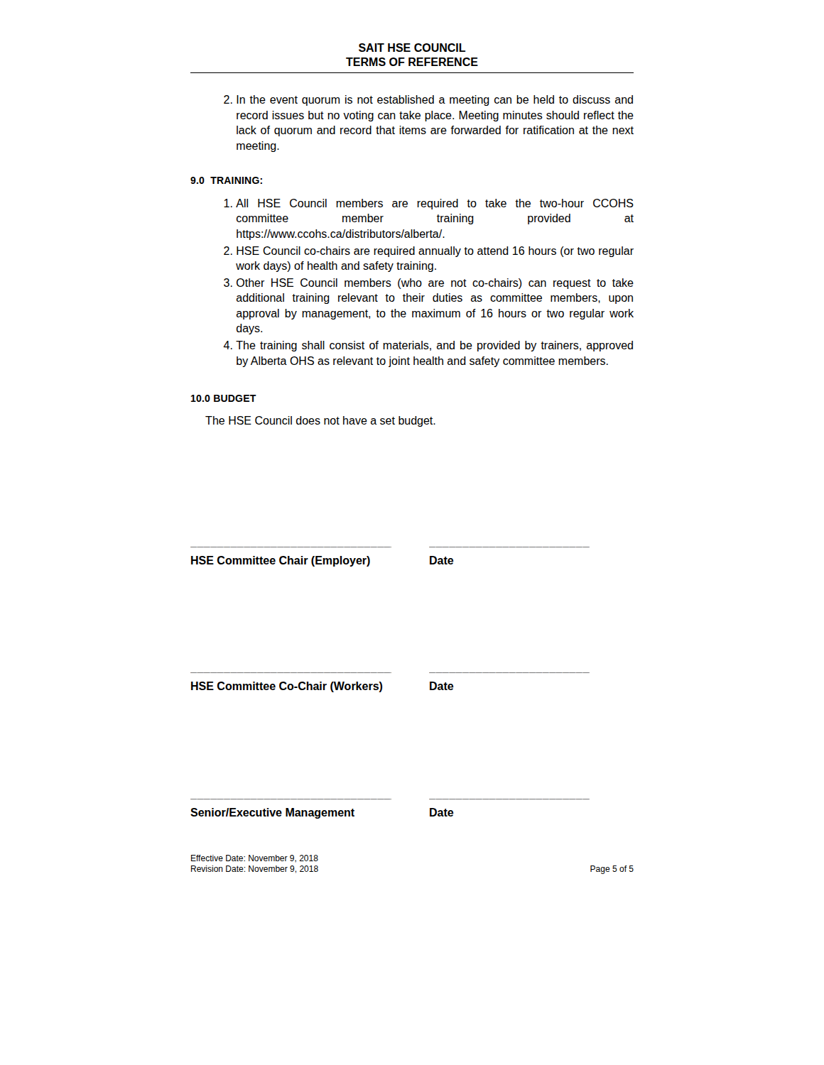SAIT HSE COUNCIL TERMS OF REFERENCE
In the event quorum is not established a meeting can be held to discuss and record issues but no voting can take place. Meeting minutes should reflect the lack of quorum and record that items are forwarded for ratification at the next meeting.
9.0 TRAINING:
All HSE Council members are required to take the two-hour CCOHS committee member training provided at https://www.ccohs.ca/distributors/alberta/.
HSE Council co-chairs are required annually to attend 16 hours (or two regular work days) of health and safety training.
Other HSE Council members (who are not co-chairs) can request to take additional training relevant to their duties as committee members, upon approval by management, to the maximum of 16 hours or two regular work days.
The training shall consist of materials, and be provided by trainers, approved by Alberta OHS as relevant to joint health and safety committee members.
10.0 BUDGET
The HSE Council does not have a set budget.
_______________________________
_______________________________
HSE Committee Chair (Employer)
Date
_______________________________
_______________________________
HSE Committee Co-Chair (Workers)
Date
_______________________________
_______________________________
Senior/Executive Management
Date
Effective Date: November 9, 2018
Revision Date: November 9, 2018
Page 5 of 5